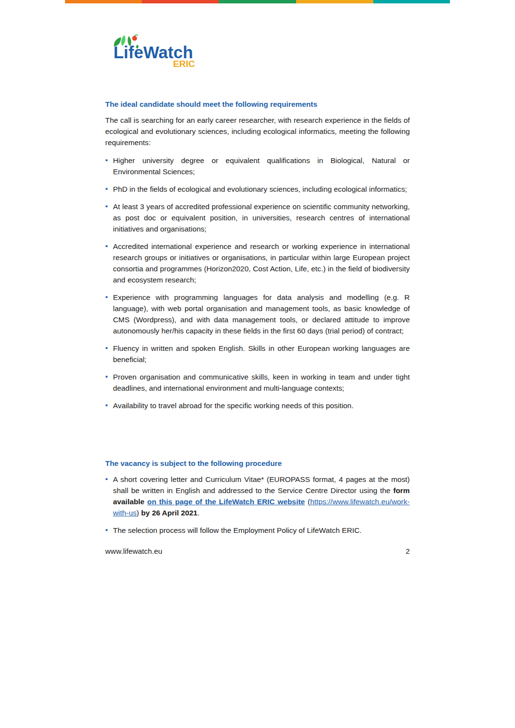LifeWatch ERIC
The ideal candidate should meet the following requirements
The call is searching for an early career researcher, with research experience in the fields of ecological and evolutionary sciences, including ecological informatics, meeting the following requirements:
Higher university degree or equivalent qualifications in Biological, Natural or Environmental Sciences;
PhD in the fields of ecological and evolutionary sciences, including ecological informatics;
At least 3 years of accredited professional experience on scientific community networking, as post doc or equivalent position, in universities, research centres of international initiatives and organisations;
Accredited international experience and research or working experience in international research groups or initiatives or organisations, in particular within large European project consortia and programmes (Horizon2020, Cost Action, Life, etc.) in the field of biodiversity and ecosystem research;
Experience with programming languages for data analysis and modelling (e.g. R language), with web portal organisation and management tools, as basic knowledge of CMS (Wordpress), and with data management tools, or declared attitude to improve autonomously her/his capacity in these fields in the first 60 days (trial period) of contract;
Fluency in written and spoken English. Skills in other European working languages are beneficial;
Proven organisation and communicative skills, keen in working in team and under tight deadlines, and international environment and multi-language contexts;
Availability to travel abroad for the specific working needs of this position.
The vacancy is subject to the following procedure
A short covering letter and Curriculum Vitae* (EUROPASS format, 4 pages at the most) shall be written in English and addressed to the Service Centre Director using the form available on this page of the LifeWatch ERIC website (https://www.lifewatch.eu/work-with-us) by 26 April 2021.
The selection process will follow the Employment Policy of LifeWatch ERIC.
www.lifewatch.eu 2